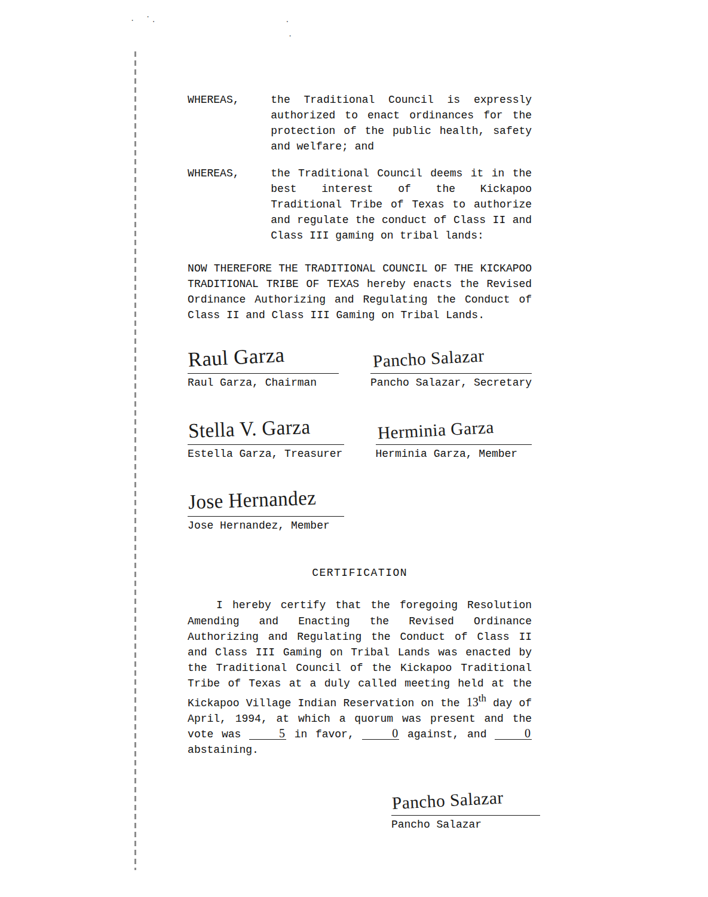· · · · ·
WHEREAS,
the Traditional Council is expressly authorized to enact ordinances for the protection of the public health, safety and welfare; and
WHEREAS,
the Traditional Council deems it in the best interest of the Kickapoo Traditional Tribe of Texas to authorize and regulate the conduct of Class II and Class III gaming on tribal lands:
NOW THEREFORE THE TRADITIONAL COUNCIL OF THE KICKAPOO TRADITIONAL TRIBE OF TEXAS hereby enacts the Revised Ordinance Authorizing and Regulating the Conduct of Class II and Class III Gaming on Tribal Lands.
Raul Garza
Raul Garza, Chairman
Pancho Salazar
Pancho Salazar, Secretary
Stella V. Garza
Estella Garza, Treasurer
Herminia Garza
Herminia Garza, Member
Jose Hernandez
Jose Hernandez, Member
CERTIFICATION
I hereby certify that the foregoing Resolution Amending and Enacting the Revised Ordinance Authorizing and Regulating the Conduct of Class II and Class III Gaming on Tribal Lands was enacted by the Traditional Council of the Kickapoo Traditional Tribe of Texas at a duly called meeting held at the Kickapoo Village Indian Reservation on the 13th day of April, 1994, at which a quorum was present and the vote was 5 in favor, 0 against, and 0 abstaining.
Pancho Salazar
Pancho Salazar